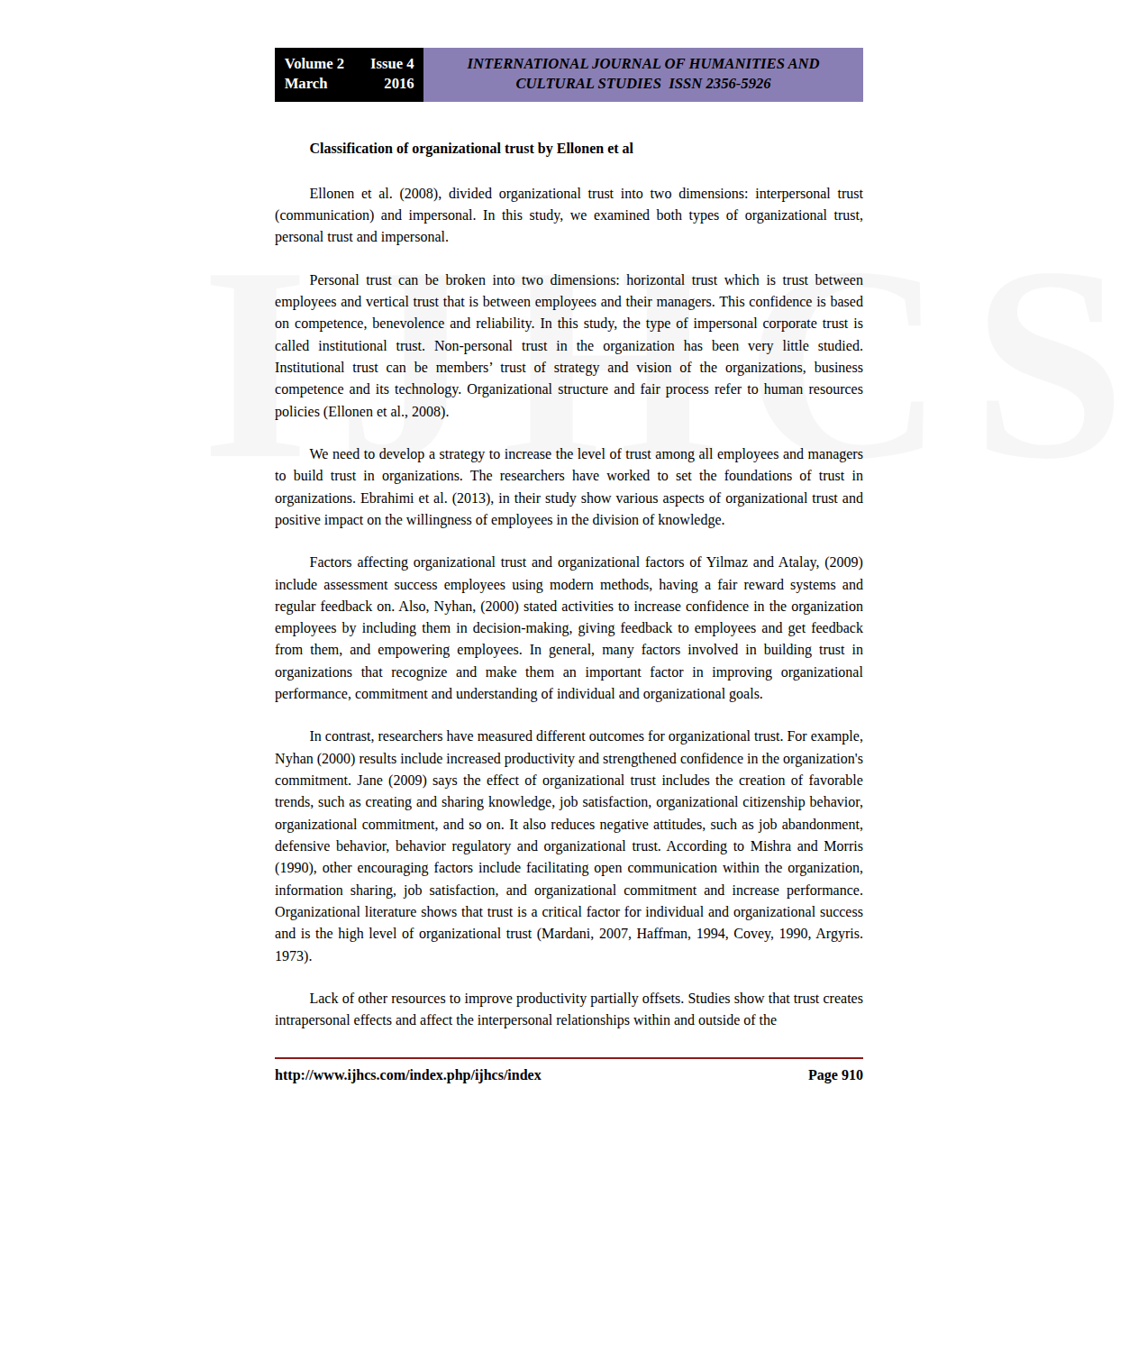IJHCS
Volume 2 Issue 4
March 2016
INTERNATIONAL JOURNAL OF HUMANITIES AND
CULTURAL STUDIES ISSN 2356-5926
Classification of organizational trust by Ellonen et al
Ellonen et al. (2008), divided organizational trust into two dimensions: interpersonal trust (communication) and impersonal. In this study, we examined both types of organizational trust, personal trust and impersonal.
Personal trust can be broken into two dimensions: horizontal trust which is trust between employees and vertical trust that is between employees and their managers. This confidence is based on competence, benevolence and reliability. In this study, the type of impersonal corporate trust is called institutional trust. Non-personal trust in the organization has been very little studied. Institutional trust can be members’ trust of strategy and vision of the organizations, business competence and its technology. Organizational structure and fair process refer to human resources policies (Ellonen et al., 2008).
We need to develop a strategy to increase the level of trust among all employees and managers to build trust in organizations. The researchers have worked to set the foundations of trust in organizations. Ebrahimi et al. (2013), in their study show various aspects of organizational trust and positive impact on the willingness of employees in the division of knowledge.
Factors affecting organizational trust and organizational factors of Yilmaz and Atalay, (2009) include assessment success employees using modern methods, having a fair reward systems and regular feedback on. Also, Nyhan, (2000) stated activities to increase confidence in the organization employees by including them in decision-making, giving feedback to employees and get feedback from them, and empowering employees. In general, many factors involved in building trust in organizations that recognize and make them an important factor in improving organizational performance, commitment and understanding of individual and organizational goals.
In contrast, researchers have measured different outcomes for organizational trust. For example, Nyhan (2000) results include increased productivity and strengthened confidence in the organization's commitment. Jane (2009) says the effect of organizational trust includes the creation of favorable trends, such as creating and sharing knowledge, job satisfaction, organizational citizenship behavior, organizational commitment, and so on. It also reduces negative attitudes, such as job abandonment, defensive behavior, behavior regulatory and organizational trust. According to Mishra and Morris (1990), other encouraging factors include facilitating open communication within the organization, information sharing, job satisfaction, and organizational commitment and increase performance. Organizational literature shows that trust is a critical factor for individual and organizational success and is the high level of organizational trust (Mardani, 2007, Haffman, 1994, Covey, 1990, Argyris. 1973).
Lack of other resources to improve productivity partially offsets. Studies show that trust creates intrapersonal effects and affect the interpersonal relationships within and outside of the
http://www.ijhcs.com/index.php/ijhcs/index Page 910